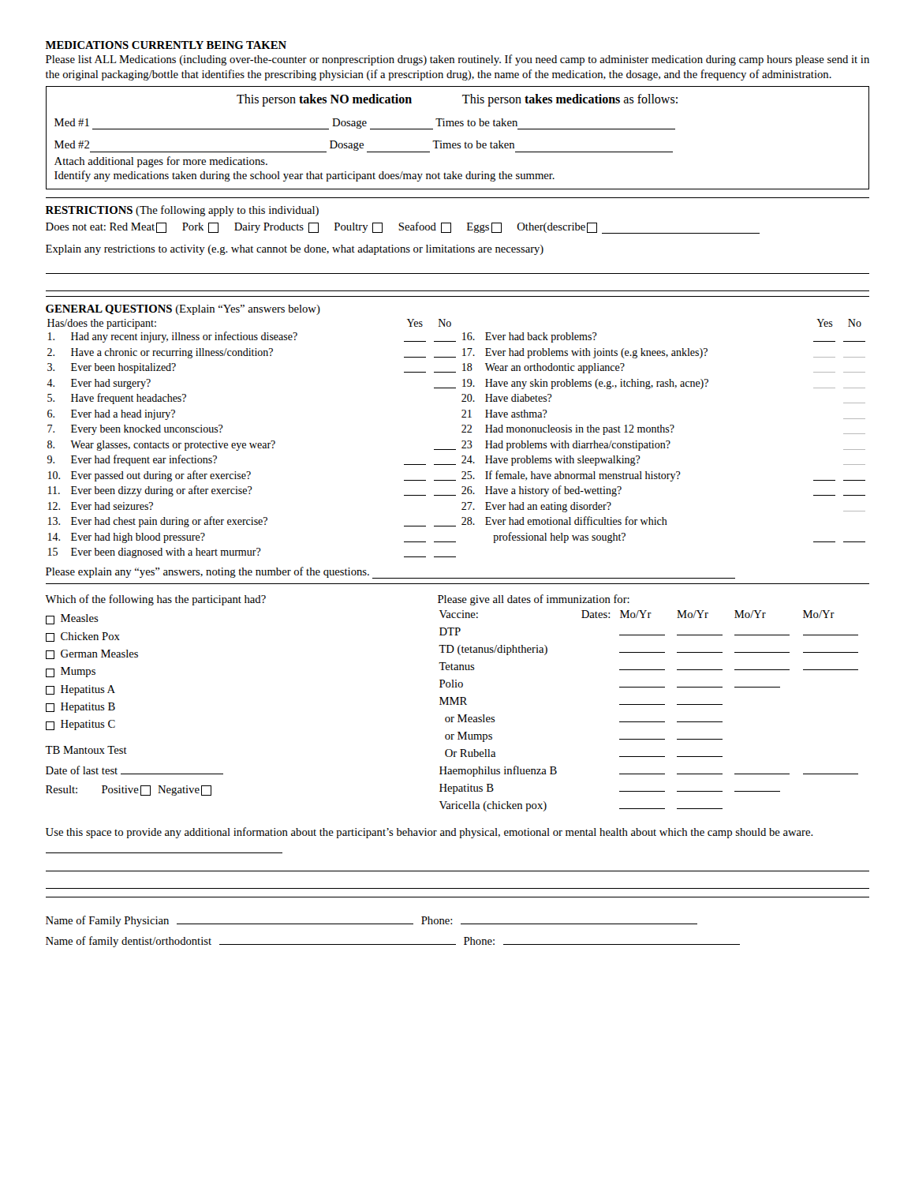Medications Currently Being Taken
Please list ALL Medications (including over-the-counter or nonprescription drugs) taken routinely. If you need camp to administer medication during camp hours please send it in the original packaging/bottle that identifies the prescribing physician (if a prescription drug), the name of the medication, the dosage, and the frequency of administration.
This person takes NO medication This person takes medications as follows:
Med #1 Dosage Times to be taken
Med #2 Dosage Times to be taken
Attach additional pages for more medications.
Identify any medications taken during the school year that participant does/may not take during the summer.
Restrictions (The following apply to this individual)
Does not eat: Red Meat Pork Dairy Products Poultry Seafood Eggs Other(describe
Explain any restrictions to activity (e.g. what cannot be done, what adaptations or limitations are necessary)
General Questions (Explain “Yes” answers below)
| Has/does the participant: | Yes | No | | Yes | No |
| 1. | Had any recent injury, illness or infectious disease? | | | 16. | Ever had back problems? | | |
| 2. | Have a chronic or recurring illness/condition? | | | 17. | Ever had problems with joints (e.g knees, ankles)? | | |
| 3. | Ever been hospitalized? | | | 18 | Wear an orthodontic appliance? | | |
| 4. | Ever had surgery? | | | 19. | Have any skin problems (e.g., itching, rash, acne)? | | |
| 5. | Have frequent headaches? | | | 20. | Have diabetes? | | |
| 6. | Ever had a head injury? | | | 21 | Have asthma? | | |
| 7. | Every been knocked unconscious? | | | 22 | Had mononucleosis in the past 12 months? | | |
| 8. | Wear glasses, contacts or protective eye wear? | | | 23 | Had problems with diarrhea/constipation? | | |
| 9. | Ever had frequent ear infections? | | | 24. | Have problems with sleepwalking? | | |
| 10. | Ever passed out during or after exercise? | | | 25. | If female, have abnormal menstrual history? | | |
| 11. | Ever been dizzy during or after exercise? | | | 26. | Have a history of bed-wetting? | | |
| 12. | Ever had seizures? | | | 27. | Ever had an eating disorder? | | |
| 13. | Ever had chest pain during or after exercise? | | | 28. | Ever had emotional difficulties for which | | |
| 14. | Ever had high blood pressure? | | | | professional help was sought? | | |
| 15 | Ever been diagnosed with a heart murmur? | | | | | | |
Please explain any “yes” answers, noting the number of the questions.
Which of the following has the participant had?
Measles
Chicken Pox
German Measles
Mumps
Hepatitus A
Hepatitus B
Hepatitus C
TB Mantoux Test
Date of last test
Result: Positive Negative
Please give all dates of immunization for:
| Vaccine: | Dates: | Mo/Yr | Mo/Yr | Mo/Yr | Mo/Yr |
| DTP | | | | | |
| TD (tetanus/diphtheria) | | | | | |
| Tetanus | | | | | |
| Polio | | | | | |
| MMR | | | | | |
| or Measles | | | | | |
| or Mumps | | | | | |
| Or Rubella | | | | | |
| Haemophilus influenza B | | | | | |
| Hepatitus B | | | | | |
| Varicella (chicken pox) | | | | | |
Use this space to provide any additional information about the participant’s behavior and physical, emotional or mental health about which the camp should be aware.
Name of Family Physician Phone:
Name of family dentist/orthodontist Phone: